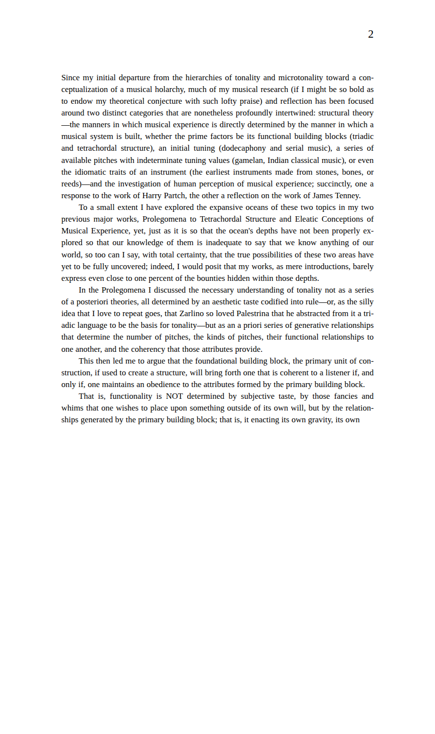2
Since my initial departure from the hierarchies of tonality and microtonality toward a conceptualization of a musical holarchy, much of my musical research (if I might be so bold as to endow my theoretical conjecture with such lofty praise) and reflection has been focused around two distinct categories that are nonetheless profoundly intertwined: structural theory—the manners in which musical experience is directly determined by the manner in which a musical system is built, whether the prime factors be its functional building blocks (triadic and tetrachordal structure), an initial tuning (dodecaphony and serial music), a series of available pitches with indeterminate tuning values (gamelan, Indian classical music), or even the idiomatic traits of an instrument (the earliest instruments made from stones, bones, or reeds)—and the investigation of human perception of musical experience; succinctly, one a response to the work of Harry Partch, the other a reflection on the work of James Tenney.
To a small extent I have explored the expansive oceans of these two topics in my two previous major works, Prolegomena to Tetrachordal Structure and Eleatic Conceptions of Musical Experience, yet, just as it is so that the ocean's depths have not been properly explored so that our knowledge of them is inadequate to say that we know anything of our world, so too can I say, with total certainty, that the true possibilities of these two areas have yet to be fully uncovered; indeed, I would posit that my works, as mere introductions, barely express even close to one percent of the bounties hidden within those depths.
In the Prolegomena I discussed the necessary understanding of tonality not as a series of a posteriori theories, all determined by an aesthetic taste codified into rule—or, as the silly idea that I love to repeat goes, that Zarlino so loved Palestrina that he abstracted from it a triadic language to be the basis for tonality—but as an a priori series of generative relationships that determine the number of pitches, the kinds of pitches, their functional relationships to one another, and the coherency that those attributes provide.
This then led me to argue that the foundational building block, the primary unit of construction, if used to create a structure, will bring forth one that is coherent to a listener if, and only if, one maintains an obedience to the attributes formed by the primary building block.
That is, functionality is NOT determined by subjective taste, by those fancies and whims that one wishes to place upon something outside of its own will, but by the relationships generated by the primary building block; that is, it enacting its own gravity, its own